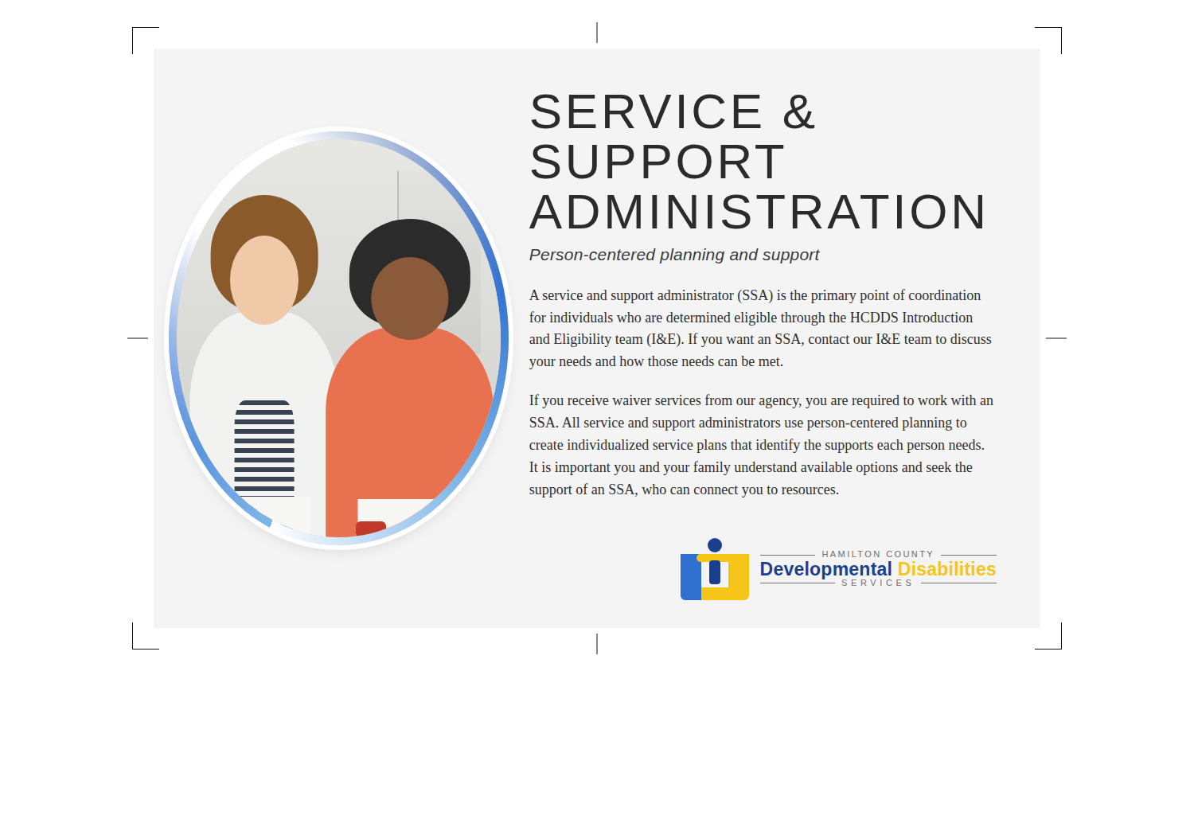Service & Support Administration
Person-centered planning and support
A service and support administrator (SSA) is the primary point of coordination for individuals who are determined eligible through the HCDDS Introduction and Eligibility team (I&E). If you want an SSA, contact our I&E team to discuss your needs and how those needs can be met.
If you receive waiver services from our agency, you are required to work with an SSA. All service and support administrators use person-centered planning to create individualized service plans that identify the supports each person needs. It is important you and your family understand available options and seek the support of an SSA, who can connect you to resources.
Hamilton County
Developmental Disabilities
Services